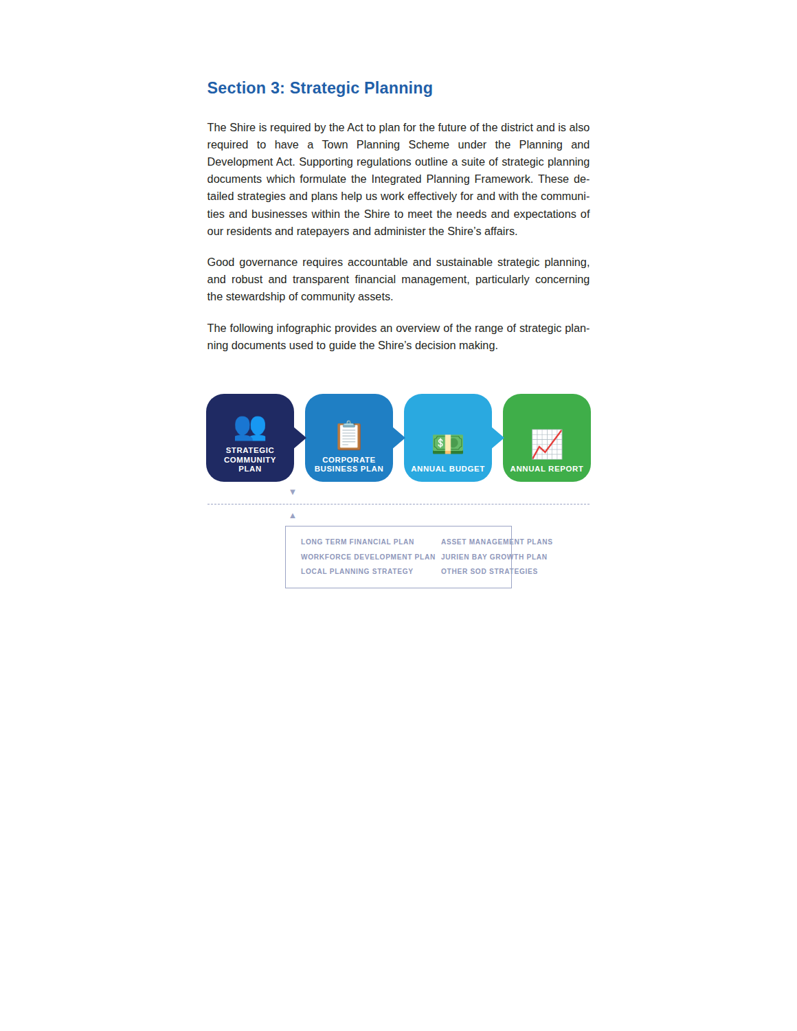Section 3: Strategic Planning
The Shire is required by the Act to plan for the future of the district and is also required to have a Town Planning Scheme under the Planning and Development Act. Supporting regulations outline a suite of strategic planning documents which formulate the Integrated Planning Framework. These detailed strategies and plans help us work effectively for and with the communities and businesses within the Shire to meet the needs and expectations of our residents and ratepayers and administer the Shire’s affairs.
Good governance requires accountable and sustainable strategic planning, and robust and transparent financial management, particularly concerning the stewardship of community assets.
The following infographic provides an overview of the range of strategic planning documents used to guide the Shire’s decision making.
👥
Strategic Community
Plan
📋
Corporate
Business Plan
💵
Annual Budget
📈
Annual Report
▼
▲
| Long Term Financial Plan | Asset Management Plans |
| Workforce Development Plan | Jurien Bay Growth Plan |
| Local Planning Strategy | Other SoD Strategies |